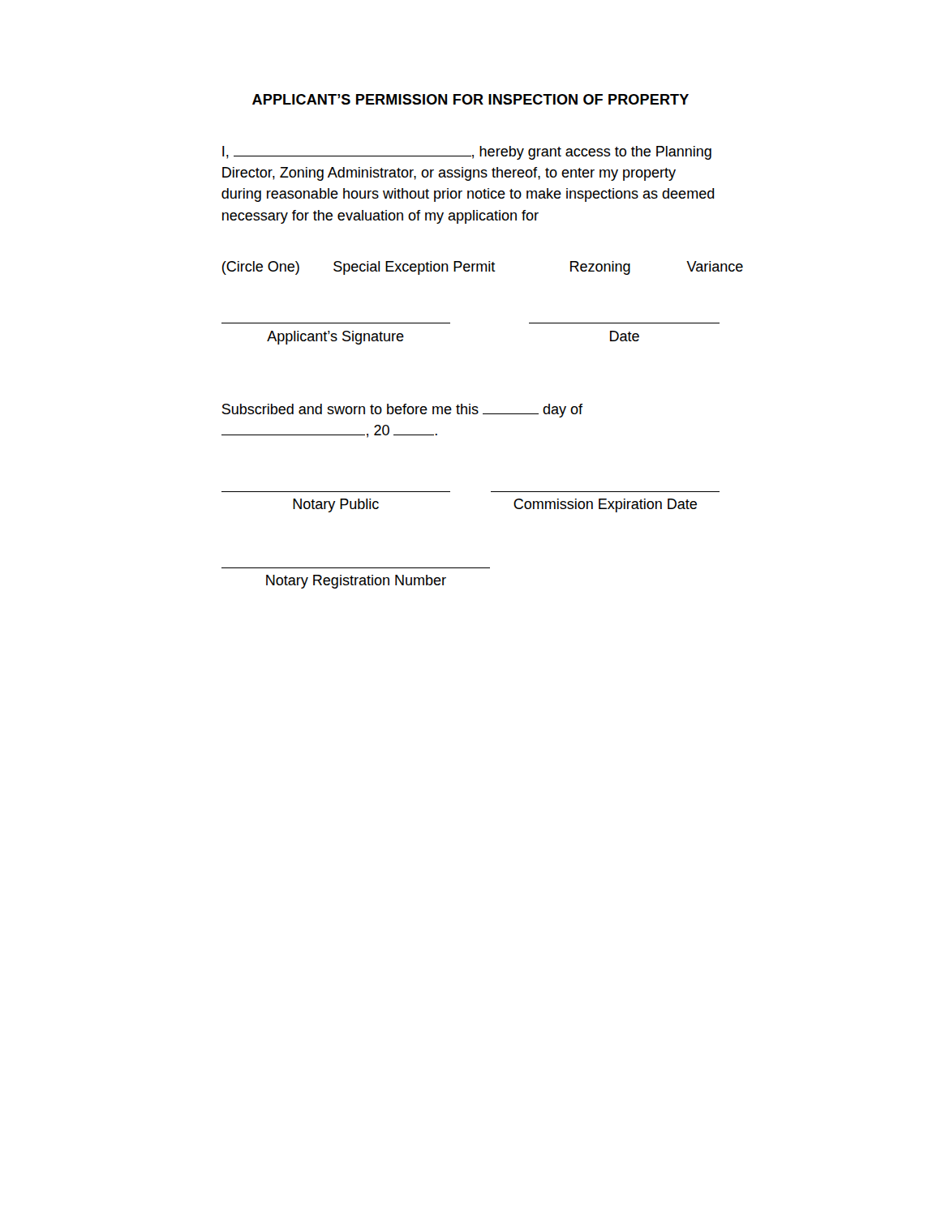APPLICANT’S PERMISSION FOR INSPECTION OF PROPERTY
I, , hereby grant access to the Planning Director, Zoning Administrator, or assigns thereof, to enter my property during reasonable hours without prior notice to make inspections as deemed necessary for the evaluation of my application for
(Circle One) Special Exception Permit Rezoning Variance
Applicant’s Signature
Date
Subscribed and sworn to before me this day of , 20 .
Notary Public
Commission Expiration Date
Notary Registration Number